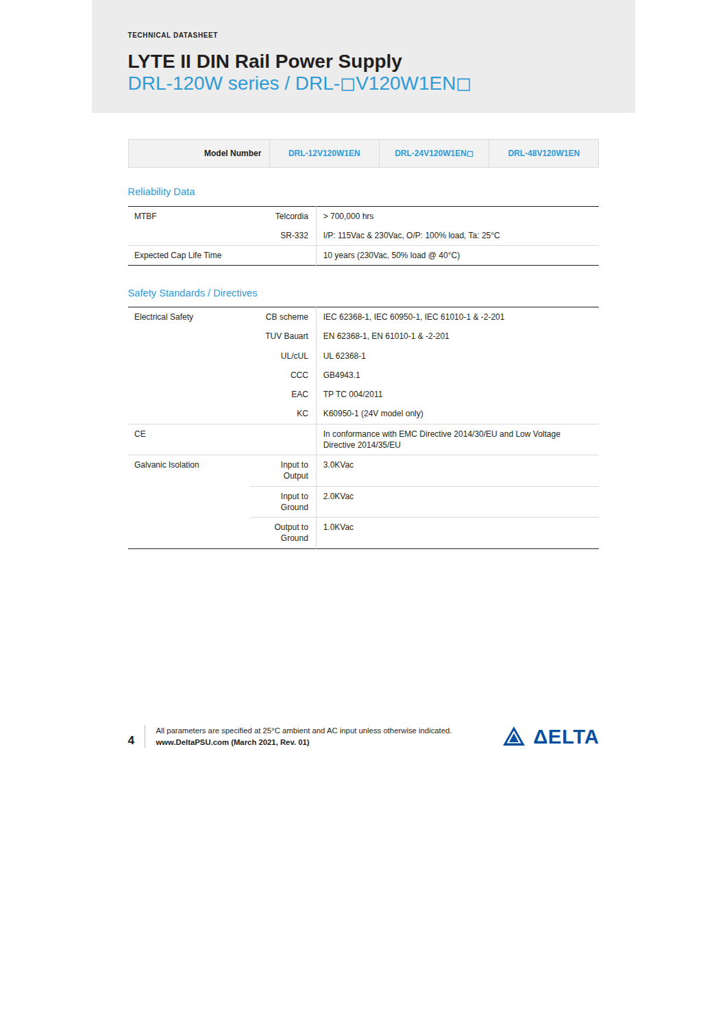Technical Datasheet
LYTE II DIN Rail Power Supply DRL-120W series / DRL-◻V120W1EN◻
| Model Number | DRL-12V120W1EN | DRL-24V120W1EN◻ | DRL-48V120W1EN |
Reliability Data
| MTBF | Telcordia | > 700,000 hrs |
| | SR-332 | I/P: 115Vac & 230Vac, O/P: 100% load, Ta: 25°C |
| Expected Cap Life Time | 10 years (230Vac, 50% load @ 40°C) |
Safety Standards / Directives
| Electrical Safety | CB scheme | IEC 62368-1, IEC 60950-1, IEC 61010-1 & -2-201 |
| | TUV Bauart | EN 62368-1, EN 61010-1 & -2-201 |
| | UL/cUL | UL 62368-1 |
| | CCC | GB4943.1 |
| | EAC | TP TC 004/2011 |
| | KC | K60950-1 (24V model only) |
| CE | In conformance with EMC Directive 2014/30/EU and Low Voltage Directive 2014/35/EU |
| Galvanic Isolation | Input to Output | 3.0KVac |
| | Input to Ground | 2.0KVac |
| | Output to Ground | 1.0KVac |
4
All parameters are specified at 25°C ambient and AC input unless otherwise indicated.
www.DeltaPSU.com (March 2021, Rev. 01)
ΔELTA